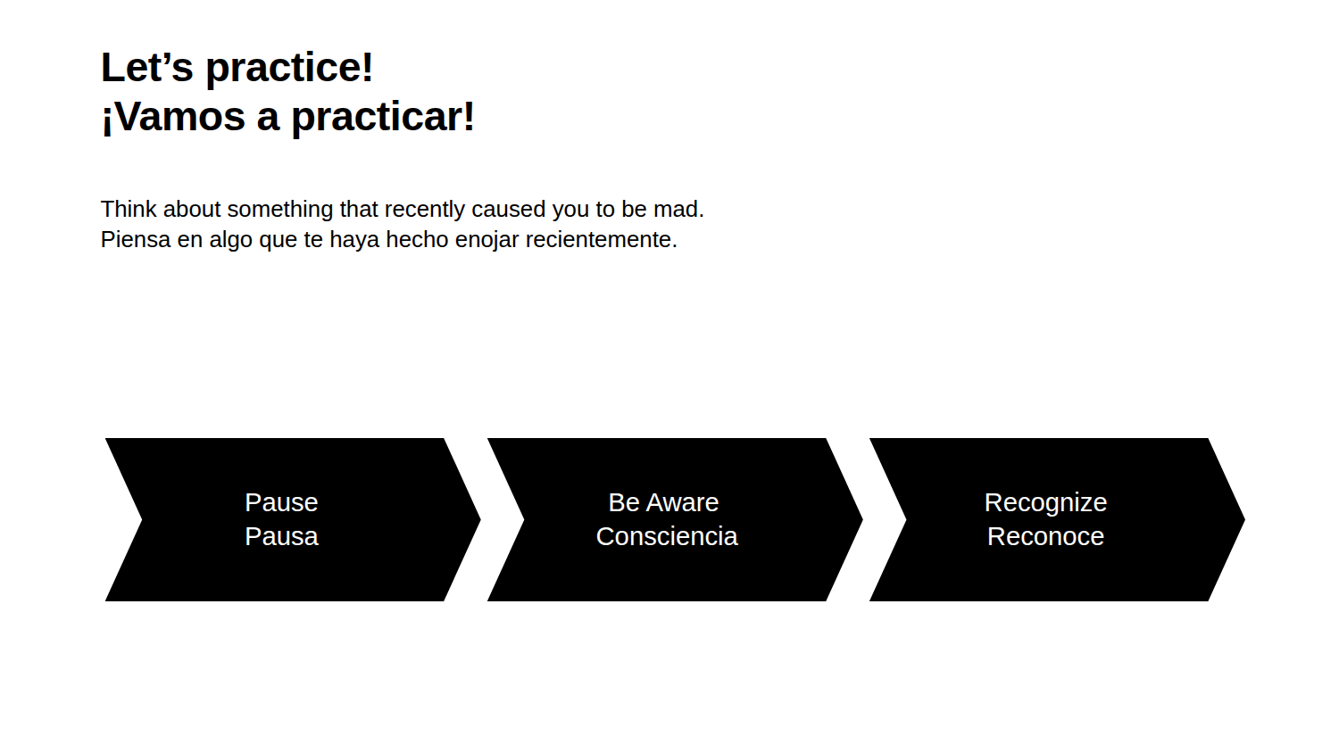Let’s practice!
¡Vamos a practicar!
Think about something that recently caused you to be mad.
Piensa en algo que te haya hecho enojar recientemente.
Pause Pausa
Be Aware Consciencia
Recognize Reconoce